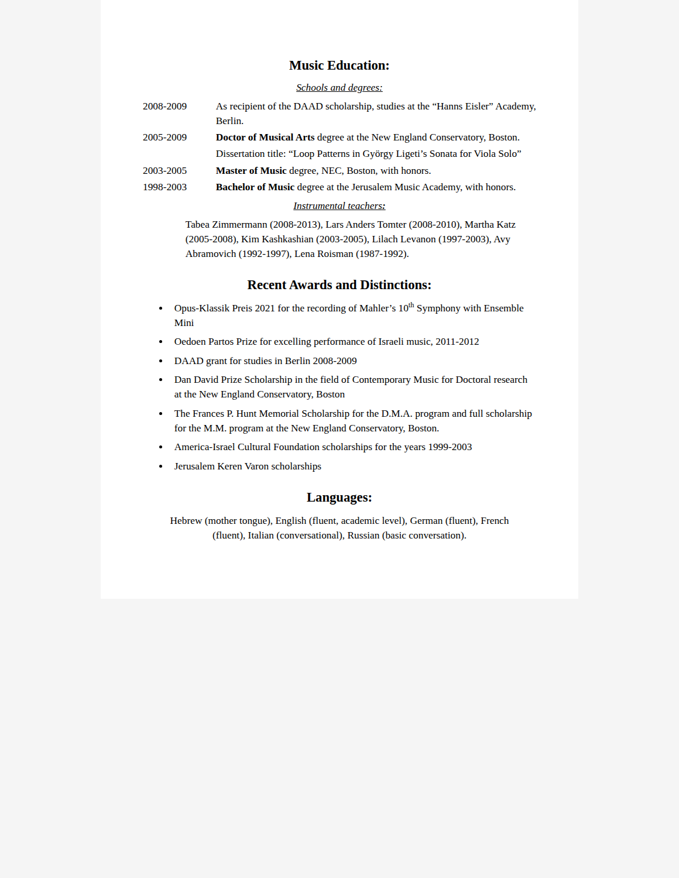Music Education:
Schools and degrees:
| 2008-2009 | As recipient of the DAAD scholarship, studies at the “Hanns Eisler” Academy, Berlin. |
| 2005-2009 | Doctor of Musical Arts degree at the New England Conservatory, Boston. |
| | Dissertation title: “Loop Patterns in György Ligeti’s Sonata for Viola Solo” |
| 2003-2005 | Master of Music degree, NEC, Boston, with honors. |
| 1998-2003 | Bachelor of Music degree at the Jerusalem Music Academy, with honors. |
Instrumental teachers:
Tabea Zimmermann (2008-2013), Lars Anders Tomter (2008-2010), Martha Katz (2005-2008), Kim Kashkashian (2003-2005), Lilach Levanon (1997-2003), Avy Abramovich (1992-1997), Lena Roisman (1987-1992).
Recent Awards and Distinctions:
Opus-Klassik Preis 2021 for the recording of Mahler’s 10th Symphony with Ensemble Mini
Oedoen Partos Prize for excelling performance of Israeli music, 2011-2012
DAAD grant for studies in Berlin 2008-2009
Dan David Prize Scholarship in the field of Contemporary Music for Doctoral research at the New England Conservatory, Boston
The Frances P. Hunt Memorial Scholarship for the D.M.A. program and full scholarship for the M.M. program at the New England Conservatory, Boston.
America-Israel Cultural Foundation scholarships for the years 1999-2003
Jerusalem Keren Varon scholarships
Languages:
Hebrew (mother tongue), English (fluent, academic level), German (fluent), French (fluent), Italian (conversational), Russian (basic conversation).